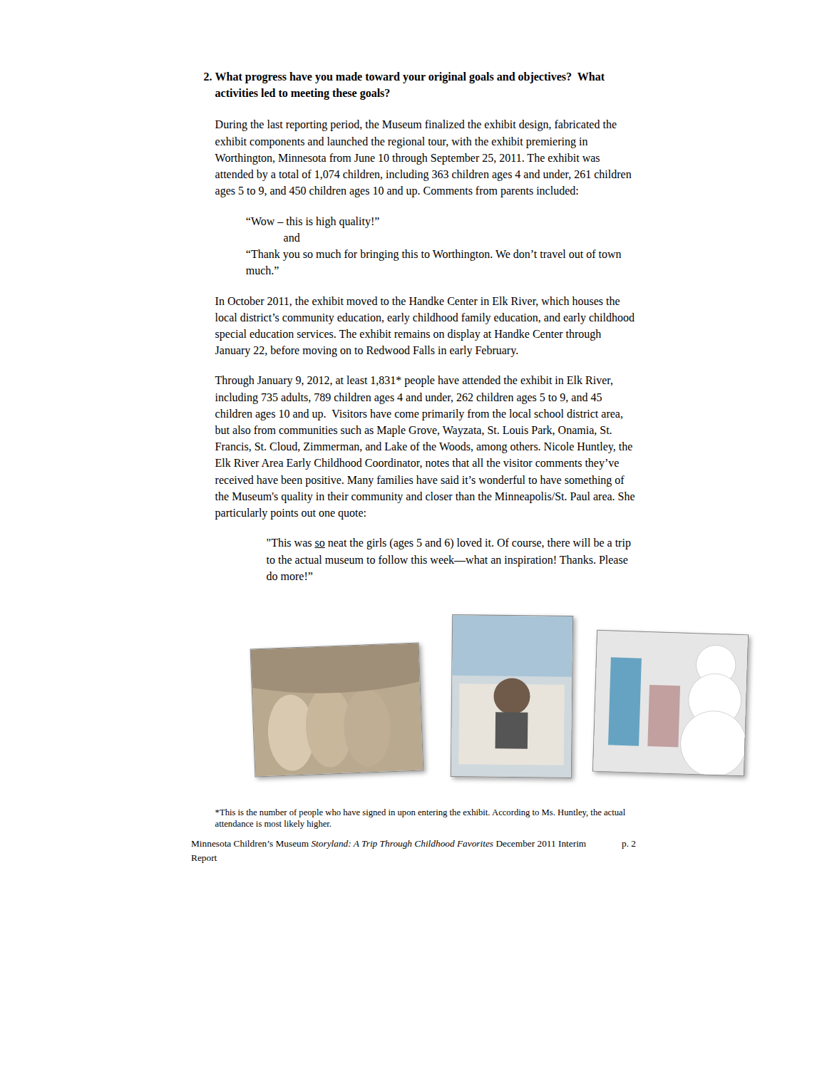What progress have you made toward your original goals and objectives? What activities led to meeting these goals?
During the last reporting period, the Museum finalized the exhibit design, fabricated the exhibit components and launched the regional tour, with the exhibit premiering in Worthington, Minnesota from June 10 through September 25, 2011. The exhibit was attended by a total of 1,074 children, including 363 children ages 4 and under, 261 children ages 5 to 9, and 450 children ages 10 and up. Comments from parents included:
“Wow – this is high quality!”
and
“Thank you so much for bringing this to Worthington. We don’t travel out of town much.”
In October 2011, the exhibit moved to the Handke Center in Elk River, which houses the local district’s community education, early childhood family education, and early childhood special education services. The exhibit remains on display at Handke Center through January 22, before moving on to Redwood Falls in early February.
Through January 9, 2012, at least 1,831* people have attended the exhibit in Elk River, including 735 adults, 789 children ages 4 and under, 262 children ages 5 to 9, and 45 children ages 10 and up. Visitors have come primarily from the local school district area, but also from communities such as Maple Grove, Wayzata, St. Louis Park, Onamia, St. Francis, St. Cloud, Zimmerman, and Lake of the Woods, among others. Nicole Huntley, the Elk River Area Early Childhood Coordinator, notes that all the visitor comments they’ve received have been positive. Many families have said it’s wonderful to have something of the Museum's quality in their community and closer than the Minneapolis/St. Paul area. She particularly points out one quote:
"This was so neat the girls (ages 5 and 6) loved it. Of course, there will be a trip to the actual museum to follow this week—what an inspiration! Thanks. Please do more!”
*This is the number of people who have signed in upon entering the exhibit. According to Ms. Huntley, the actual attendance is most likely higher.
Minnesota Children’s Museum Storyland: A Trip Through Childhood Favorites December 2011 Interim Report
p. 2